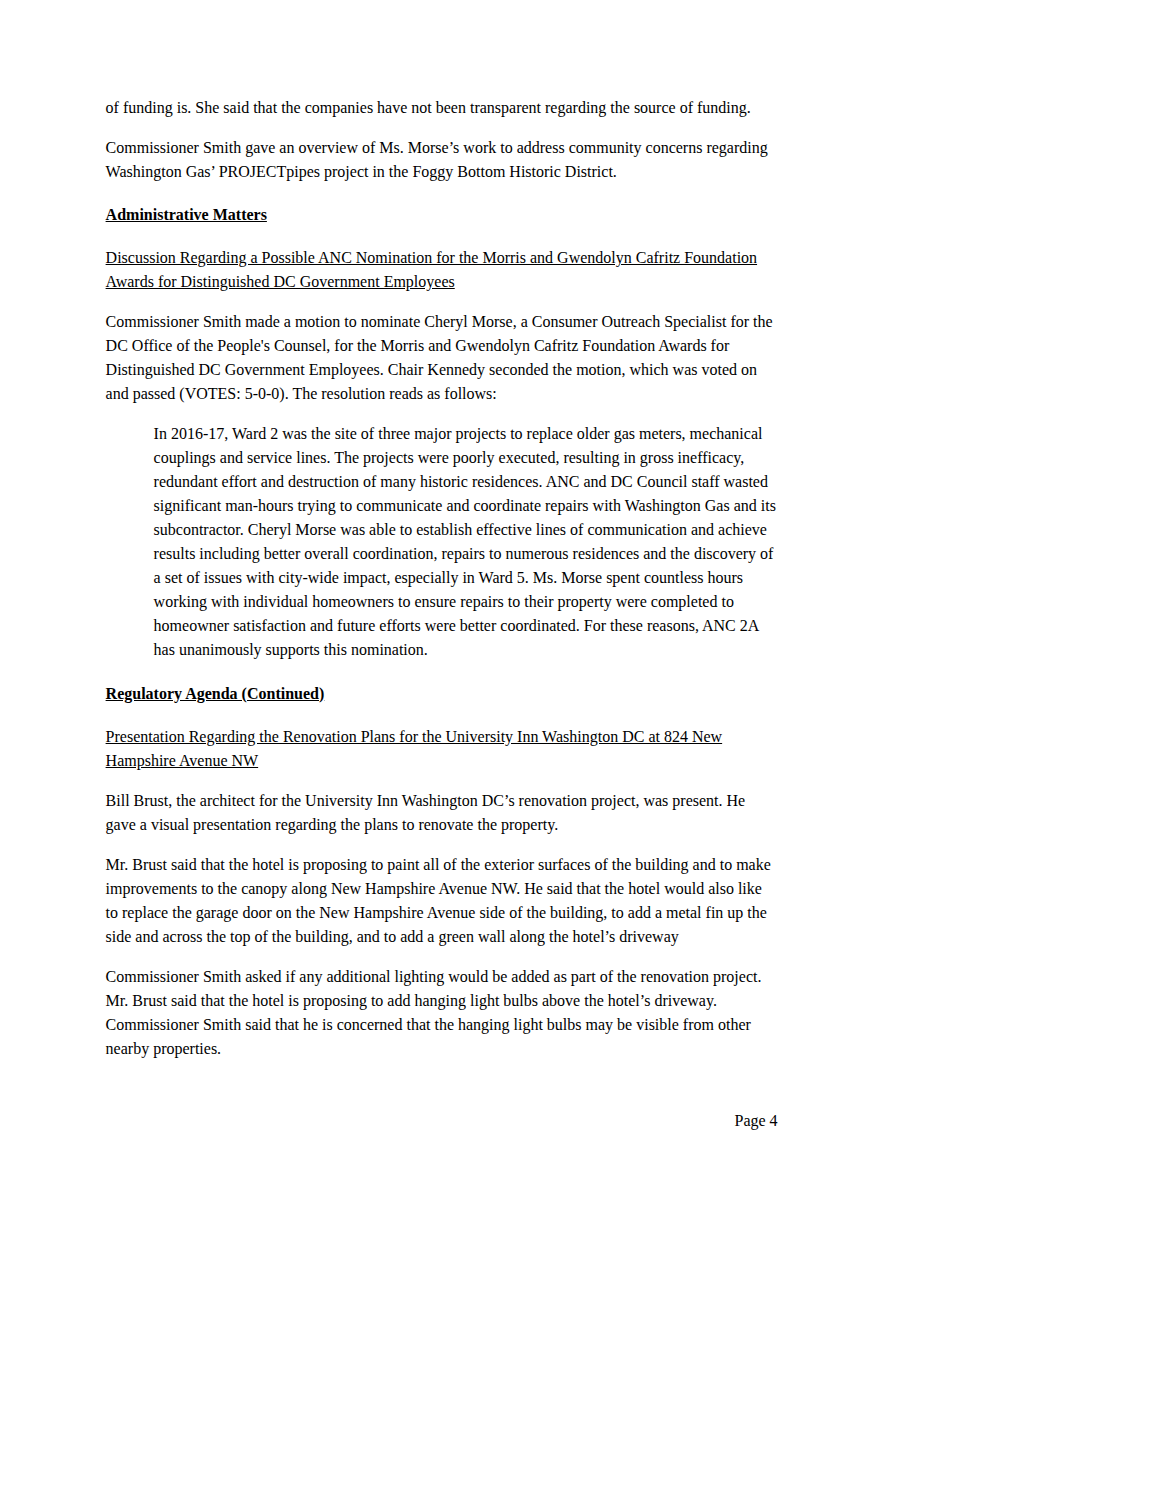of funding is. She said that the companies have not been transparent regarding the source of funding.
Commissioner Smith gave an overview of Ms. Morse’s work to address community concerns regarding Washington Gas’ PROJECTpipes project in the Foggy Bottom Historic District.
Administrative Matters
Discussion Regarding a Possible ANC Nomination for the Morris and Gwendolyn Cafritz Foundation Awards for Distinguished DC Government Employees
Commissioner Smith made a motion to nominate Cheryl Morse, a Consumer Outreach Specialist for the DC Office of the People's Counsel, for the Morris and Gwendolyn Cafritz Foundation Awards for Distinguished DC Government Employees. Chair Kennedy seconded the motion, which was voted on and passed (VOTES: 5-0-0). The resolution reads as follows:
In 2016-17, Ward 2 was the site of three major projects to replace older gas meters, mechanical couplings and service lines. The projects were poorly executed, resulting in gross inefficacy, redundant effort and destruction of many historic residences. ANC and DC Council staff wasted significant man-hours trying to communicate and coordinate repairs with Washington Gas and its subcontractor. Cheryl Morse was able to establish effective lines of communication and achieve results including better overall coordination, repairs to numerous residences and the discovery of a set of issues with city-wide impact, especially in Ward 5. Ms. Morse spent countless hours working with individual homeowners to ensure repairs to their property were completed to homeowner satisfaction and future efforts were better coordinated. For these reasons, ANC 2A has unanimously supports this nomination.
Regulatory Agenda (Continued)
Presentation Regarding the Renovation Plans for the University Inn Washington DC at 824 New Hampshire Avenue NW
Bill Brust, the architect for the University Inn Washington DC’s renovation project, was present. He gave a visual presentation regarding the plans to renovate the property.
Mr. Brust said that the hotel is proposing to paint all of the exterior surfaces of the building and to make improvements to the canopy along New Hampshire Avenue NW. He said that the hotel would also like to replace the garage door on the New Hampshire Avenue side of the building, to add a metal fin up the side and across the top of the building, and to add a green wall along the hotel’s driveway
Commissioner Smith asked if any additional lighting would be added as part of the renovation project. Mr. Brust said that the hotel is proposing to add hanging light bulbs above the hotel’s driveway. Commissioner Smith said that he is concerned that the hanging light bulbs may be visible from other nearby properties.
Page 4